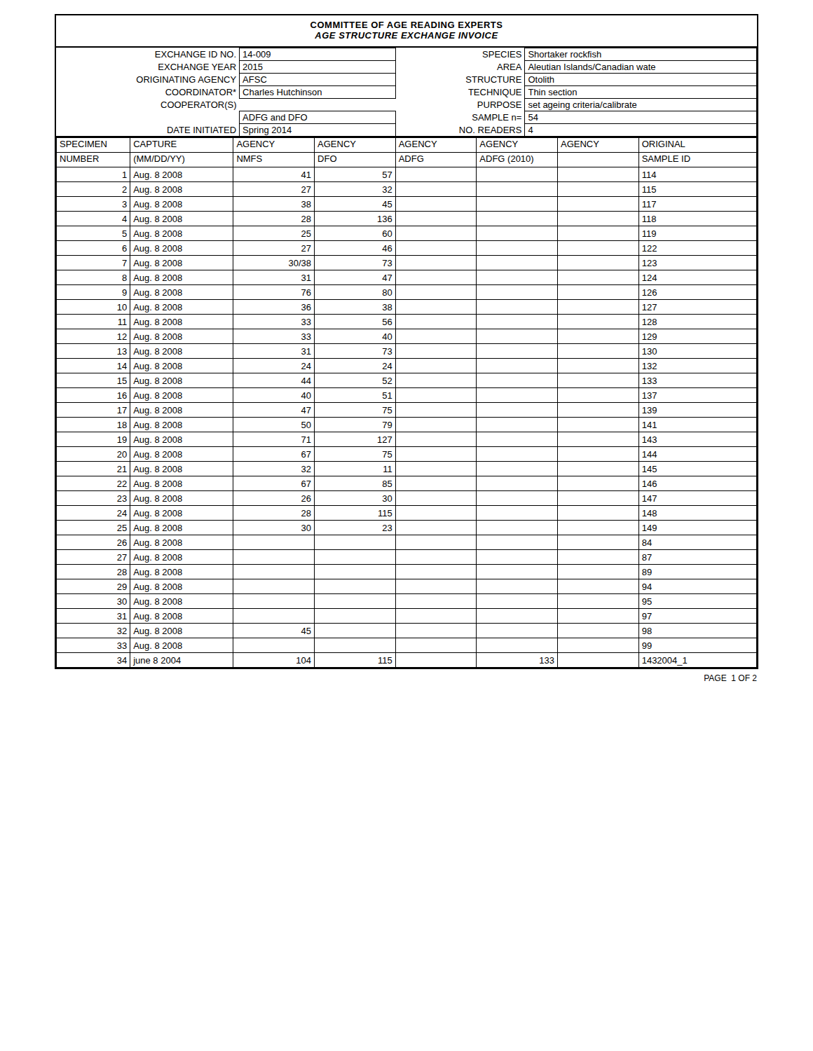COMMITTEE OF AGE READING EXPERTS
AGE STRUCTURE EXCHANGE INVOICE
| EXCHANGE ID NO. | 14-009 | | SPECIES | Shortaker rockfish |
| EXCHANGE YEAR | 2015 | | AREA | Aleutian Islands/Canadian wate |
| ORIGINATING AGENCY | AFSC | | STRUCTURE | Otolith |
| COORDINATOR* | Charles Hutchinson | | TECHNIQUE | Thin section |
| COOPERATOR(S) | | | PURPOSE | set ageing criteria/calibrate |
| | ADFG and DFO | | SAMPLE n= | 54 |
| DATE INITIATED | Spring 2014 | | NO. READERS | 4 |
| SPECIMEN | CAPTURE | AGENCY | AGENCY | AGENCY | AGENCY | AGENCY | ORIGINAL |
| --- | --- | --- | --- | --- | --- | --- | --- |
| NUMBER | (MM/DD/YY) | NMFS | DFO | ADFG | ADFG (2010) | | SAMPLE ID |
| 1 | Aug. 8 2008 | 41 | 57 | | | | 114 |
| 2 | Aug. 8 2008 | 27 | 32 | | | | 115 |
| 3 | Aug. 8 2008 | 38 | 45 | | | | 117 |
| 4 | Aug. 8 2008 | 28 | 136 | | | | 118 |
| 5 | Aug. 8 2008 | 25 | 60 | | | | 119 |
| 6 | Aug. 8 2008 | 27 | 46 | | | | 122 |
| 7 | Aug. 8 2008 | 30/38 | 73 | | | | 123 |
| 8 | Aug. 8 2008 | 31 | 47 | | | | 124 |
| 9 | Aug. 8 2008 | 76 | 80 | | | | 126 |
| 10 | Aug. 8 2008 | 36 | 38 | | | | 127 |
| 11 | Aug. 8 2008 | 33 | 56 | | | | 128 |
| 12 | Aug. 8 2008 | 33 | 40 | | | | 129 |
| 13 | Aug. 8 2008 | 31 | 73 | | | | 130 |
| 14 | Aug. 8 2008 | 24 | 24 | | | | 132 |
| 15 | Aug. 8 2008 | 44 | 52 | | | | 133 |
| 16 | Aug. 8 2008 | 40 | 51 | | | | 137 |
| 17 | Aug. 8 2008 | 47 | 75 | | | | 139 |
| 18 | Aug. 8 2008 | 50 | 79 | | | | 141 |
| 19 | Aug. 8 2008 | 71 | 127 | | | | 143 |
| 20 | Aug. 8 2008 | 67 | 75 | | | | 144 |
| 21 | Aug. 8 2008 | 32 | 11 | | | | 145 |
| 22 | Aug. 8 2008 | 67 | 85 | | | | 146 |
| 23 | Aug. 8 2008 | 26 | 30 | | | | 147 |
| 24 | Aug. 8 2008 | 28 | 115 | | | | 148 |
| 25 | Aug. 8 2008 | 30 | 23 | | | | 149 |
| 26 | Aug. 8 2008 | | | | | | 84 |
| 27 | Aug. 8 2008 | | | | | | 87 |
| 28 | Aug. 8 2008 | | | | | | 89 |
| 29 | Aug. 8 2008 | | | | | | 94 |
| 30 | Aug. 8 2008 | | | | | | 95 |
| 31 | Aug. 8 2008 | | | | | | 97 |
| 32 | Aug. 8 2008 | 45 | | | | | 98 |
| 33 | Aug. 8 2008 | | | | | | 99 |
| 34 | june 8 2004 | 104 | 115 | | 133 | | 1432004_1 |
PAGE 1 OF 2